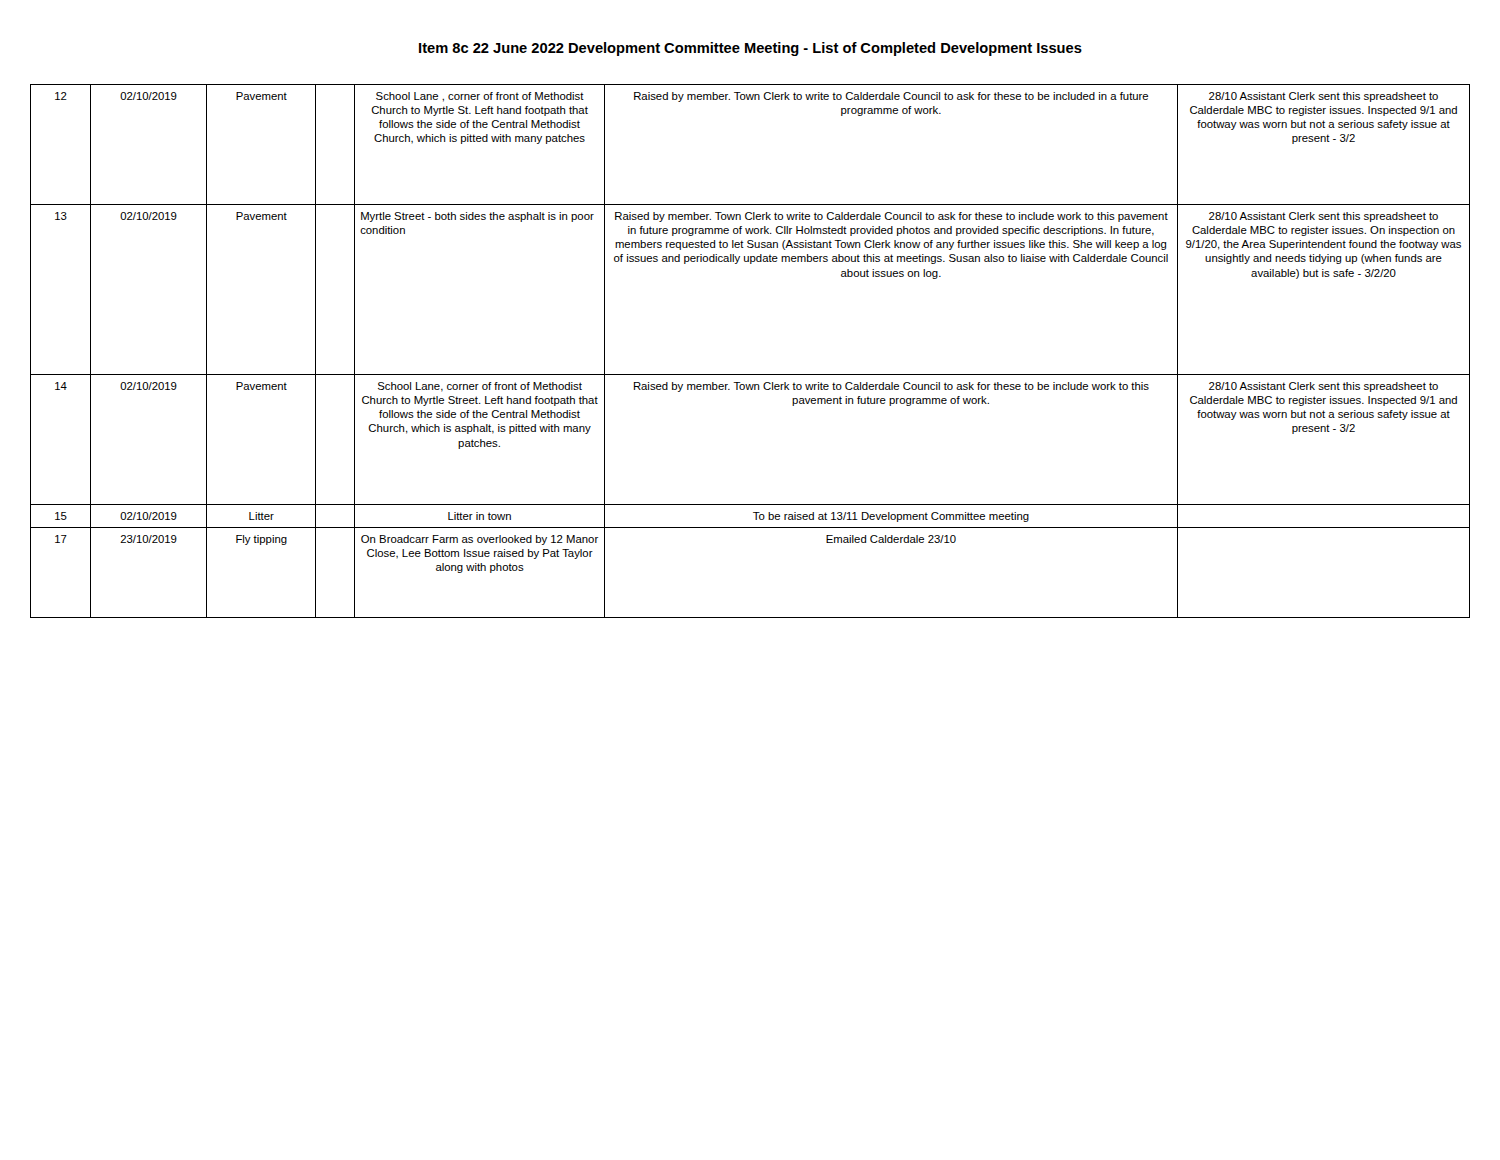Item 8c 22 June 2022 Development Committee Meeting - List of Completed Development Issues
| 12 | 02/10/2019 | Pavement | | School Lane , corner of front of Methodist Church to Myrtle St. Left hand footpath that follows the side of the Central Methodist Church, which is pitted with many patches | Raised by member. Town Clerk to write to Calderdale Council to ask for these to be included in a future programme of work. | 28/10 Assistant Clerk sent this spreadsheet to Calderdale MBC to register issues. Inspected 9/1 and footway was worn but not a serious safety issue at present - 3/2 |
| 13 | 02/10/2019 | Pavement | | Myrtle Street - both sides the asphalt is in poor condition | Raised by member. Town Clerk to write to Calderdale Council to ask for these to include work to this pavement in future programme of work. Cllr Holmstedt provided photos and provided specific descriptions. In future, members requested to let Susan (Assistant Town Clerk know of any further issues like this. She will keep a log of issues and periodically update members about this at meetings. Susan also to liaise with Calderdale Council about issues on log. | 28/10 Assistant Clerk sent this spreadsheet to Calderdale MBC to register issues. On inspection on 9/1/20, the Area Superintendent found the footway was unsightly and needs tidying up (when funds are available) but is safe - 3/2/20 |
| 14 | 02/10/2019 | Pavement | | School Lane, corner of front of Methodist Church to Myrtle Street. Left hand footpath that follows the side of the Central Methodist Church, which is asphalt, is pitted with many patches. | Raised by member. Town Clerk to write to Calderdale Council to ask for these to be include work to this pavement in future programme of work. | 28/10 Assistant Clerk sent this spreadsheet to Calderdale MBC to register issues. Inspected 9/1 and footway was worn but not a serious safety issue at present - 3/2 |
| 15 | 02/10/2019 | Litter | | Litter in town | To be raised at 13/11 Development Committee meeting | |
| 17 | 23/10/2019 | Fly tipping | | On Broadcarr Farm as overlooked by 12 Manor Close, Lee Bottom Issue raised by Pat Taylor along with photos | Emailed Calderdale 23/10 | |